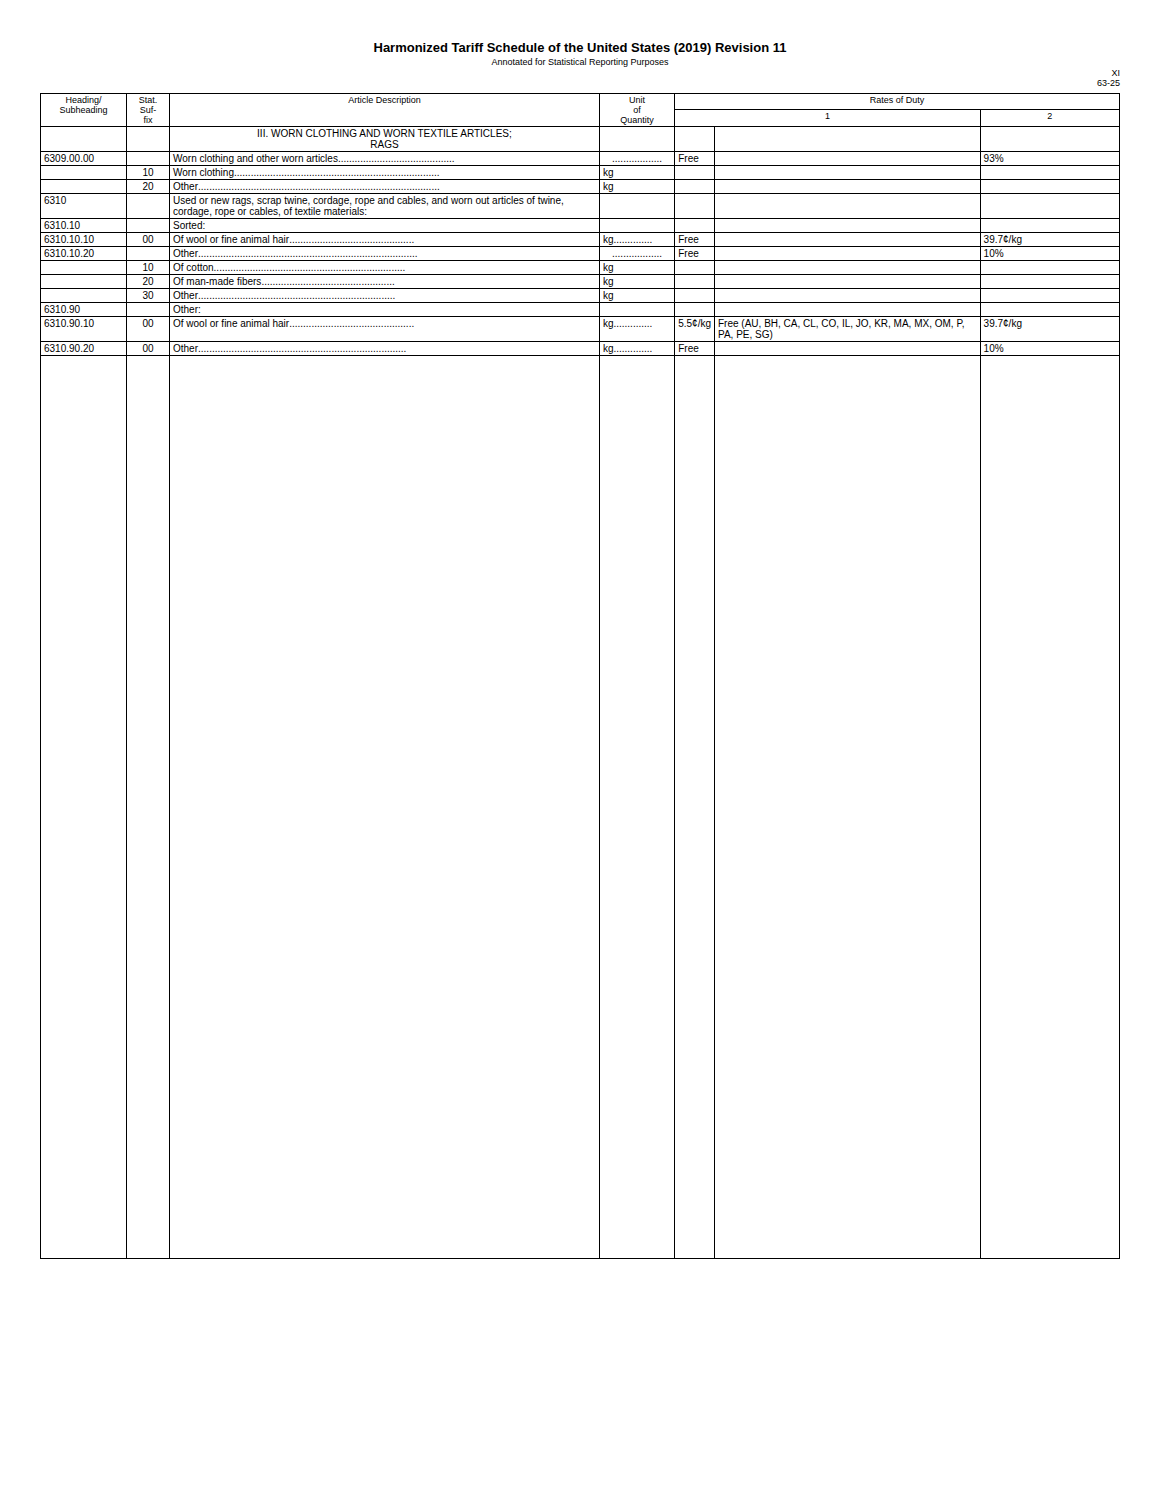Harmonized Tariff Schedule of the United States (2019) Revision 11
Annotated for Statistical Reporting Purposes
XI
63-25
| Heading/ Subheading | Stat. Suf- fix | Article Description | Unit of Quantity | Rates of Duty |
| --- | --- | --- | --- | --- |
| 1 | 2 |
| | | III. WORN CLOTHING AND WORN TEXTILE ARTICLES; RAGS | | | | |
| 6309.00.00 | | Worn clothing and other worn articles .......................................... | .................. | Free | | 93% |
| | 10 | Worn clothing .......................................................................... | kg | | | |
| | 20 | Other ....................................................................................... | kg | | | |
| 6310 | | Used or new rags, scrap twine, cordage, rope and cables, and worn out articles of twine, cordage, rope or cables, of textile materials: | | | | |
| 6310.10 | | Sorted: | | | | |
| 6310.10.10 | 00 | Of wool or fine animal hair ............................................. | kg .............. | Free | | 39.7¢/kg |
| 6310.10.20 | | Other ............................................................................... | .................. | Free | | 10% |
| | 10 | Of cotton ..................................................................... | kg | | | |
| | 20 | Of man-made fibers ................................................ | kg | | | |
| | 30 | Other ....................................................................... | kg | | | |
| 6310.90 | | Other: | | | | |
| 6310.90.10 | 00 | Of wool or fine animal hair ............................................. | kg .............. | 5.5¢/kg | Free (AU, BH, CA, CL, CO, IL, JO, KR, MA, MX, OM, P, PA, PE, SG) | 39.7¢/kg |
| 6310.90.20 | 00 | Other ........................................................................... | kg .............. | Free | | 10% |